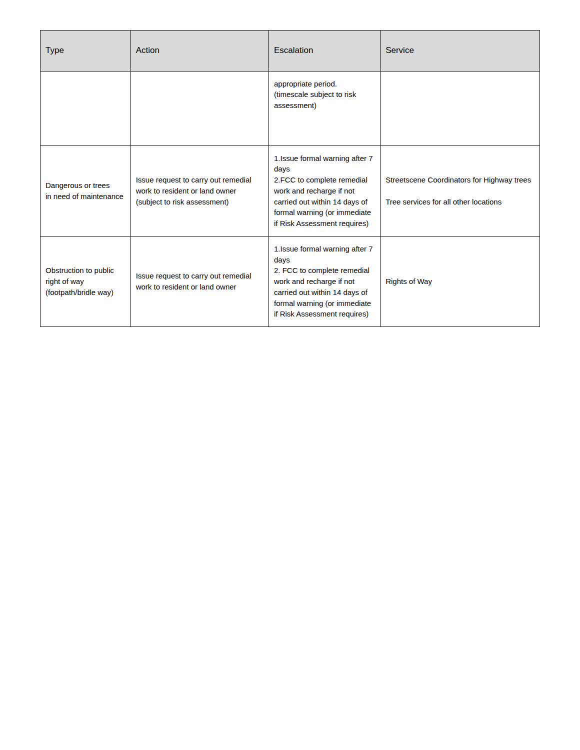| Type | Action | Escalation | Service |
| --- | --- | --- | --- |
| | | appropriate period. (timescale subject to risk assessment) | |
| Dangerous or trees in need of maintenance | Issue request to carry out remedial work to resident or land owner (subject to risk assessment) | 1.Issue formal warning after 7 days 2.FCC to complete remedial work and recharge if not carried out within 14 days of formal warning (or immediate if Risk Assessment requires) | Streetscene Coordinators for Highway trees Tree services for all other locations |
| Obstruction to public right of way (footpath/bridle way) | Issue request to carry out remedial work to resident or land owner | 1.Issue formal warning after 7 days 2. FCC to complete remedial work and recharge if not carried out within 14 days of formal warning (or immediate if Risk Assessment requires) | Rights of Way |